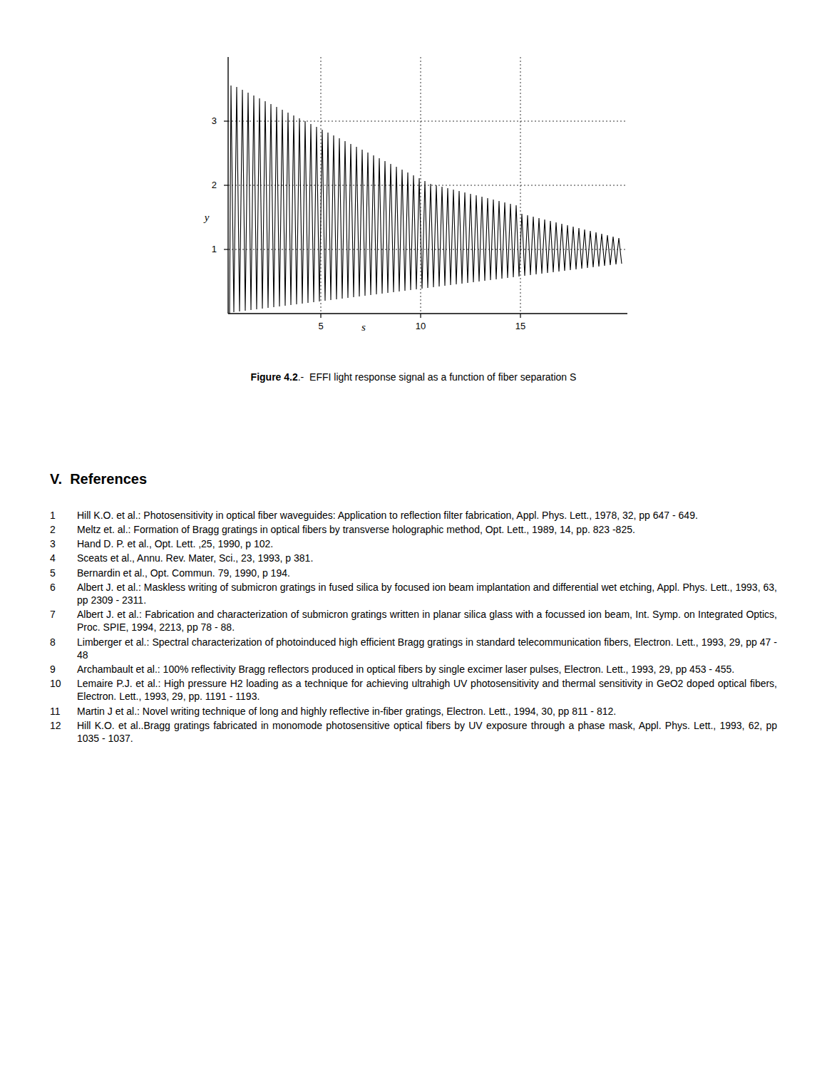1 2 3 y 5 10 15 s
Figure 4.2.- EFFI light response signal as a function of fiber separation S
V. References
1 Hill K.O. et al.: Photosensitivity in optical fiber waveguides: Application to reflection filter fabrication, Appl. Phys. Lett., 1978, 32, pp 647 - 649.
2 Meltz et. al.: Formation of Bragg gratings in optical fibers by transverse holographic method, Opt. Lett., 1989, 14, pp. 823 -825.
3 Hand D. P. et al., Opt. Lett. ,25, 1990, p 102.
4 Sceats et al., Annu. Rev. Mater, Sci., 23, 1993, p 381.
5 Bernardin et al., Opt. Commun. 79, 1990, p 194.
6 Albert J. et al.: Maskless writing of submicron gratings in fused silica by focused ion beam implantation and differential wet etching, Appl. Phys. Lett., 1993, 63, pp 2309 - 2311.
7 Albert J. et al.: Fabrication and characterization of submicron gratings written in planar silica glass with a focussed ion beam, Int. Symp. on Integrated Optics, Proc. SPIE, 1994, 2213, pp 78 - 88.
8 Limberger et al.: Spectral characterization of photoinduced high efficient Bragg gratings in standard telecommunication fibers, Electron. Lett., 1993, 29, pp 47 - 48
9 Archambault et al.: 100% reflectivity Bragg reflectors produced in optical fibers by single excimer laser pulses, Electron. Lett., 1993, 29, pp 453 - 455.
10 Lemaire P.J. et al.: High pressure H2 loading as a technique for achieving ultrahigh UV photosensitivity and thermal sensitivity in GeO2 doped optical fibers, Electron. Lett., 1993, 29, pp. 1191 - 1193.
11 Martin J et al.: Novel writing technique of long and highly reflective in-fiber gratings, Electron. Lett., 1994, 30, pp 811 - 812.
12 Hill K.O. et al..Bragg gratings fabricated in monomode photosensitive optical fibers by UV exposure through a phase mask, Appl. Phys. Lett., 1993, 62, pp 1035 - 1037.